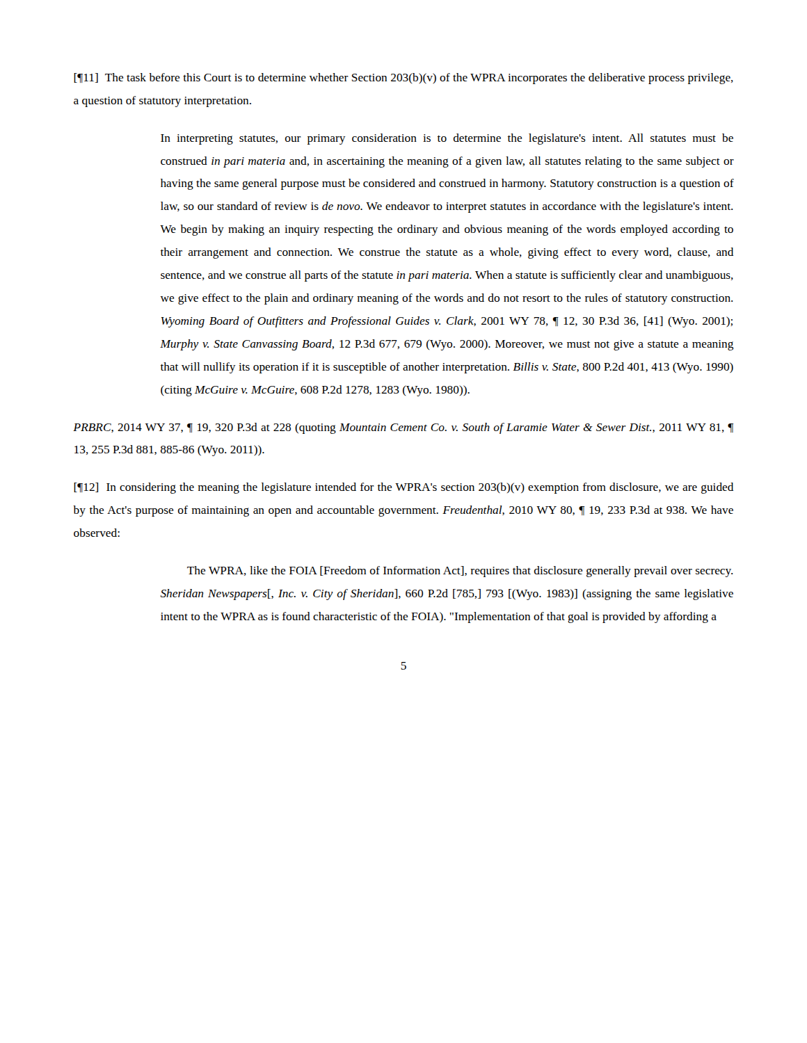[¶11] The task before this Court is to determine whether Section 203(b)(v) of the WPRA incorporates the deliberative process privilege, a question of statutory interpretation.
In interpreting statutes, our primary consideration is to determine the legislature's intent. All statutes must be construed in pari materia and, in ascertaining the meaning of a given law, all statutes relating to the same subject or having the same general purpose must be considered and construed in harmony. Statutory construction is a question of law, so our standard of review is de novo. We endeavor to interpret statutes in accordance with the legislature's intent. We begin by making an inquiry respecting the ordinary and obvious meaning of the words employed according to their arrangement and connection. We construe the statute as a whole, giving effect to every word, clause, and sentence, and we construe all parts of the statute in pari materia. When a statute is sufficiently clear and unambiguous, we give effect to the plain and ordinary meaning of the words and do not resort to the rules of statutory construction. Wyoming Board of Outfitters and Professional Guides v. Clark, 2001 WY 78, ¶ 12, 30 P.3d 36, [41] (Wyo. 2001); Murphy v. State Canvassing Board, 12 P.3d 677, 679 (Wyo. 2000). Moreover, we must not give a statute a meaning that will nullify its operation if it is susceptible of another interpretation. Billis v. State, 800 P.2d 401, 413 (Wyo. 1990) (citing McGuire v. McGuire, 608 P.2d 1278, 1283 (Wyo. 1980)).
PRBRC, 2014 WY 37, ¶ 19, 320 P.3d at 228 (quoting Mountain Cement Co. v. South of Laramie Water & Sewer Dist., 2011 WY 81, ¶ 13, 255 P.3d 881, 885-86 (Wyo. 2011)).
[¶12] In considering the meaning the legislature intended for the WPRA's section 203(b)(v) exemption from disclosure, we are guided by the Act's purpose of maintaining an open and accountable government. Freudenthal, 2010 WY 80, ¶ 19, 233 P.3d at 938. We have observed:
The WPRA, like the FOIA [Freedom of Information Act], requires that disclosure generally prevail over secrecy. Sheridan Newspapers[, Inc. v. City of Sheridan], 660 P.2d [785,] 793 [(Wyo. 1983)] (assigning the same legislative intent to the WPRA as is found characteristic of the FOIA). "Implementation of that goal is provided by affording a
5